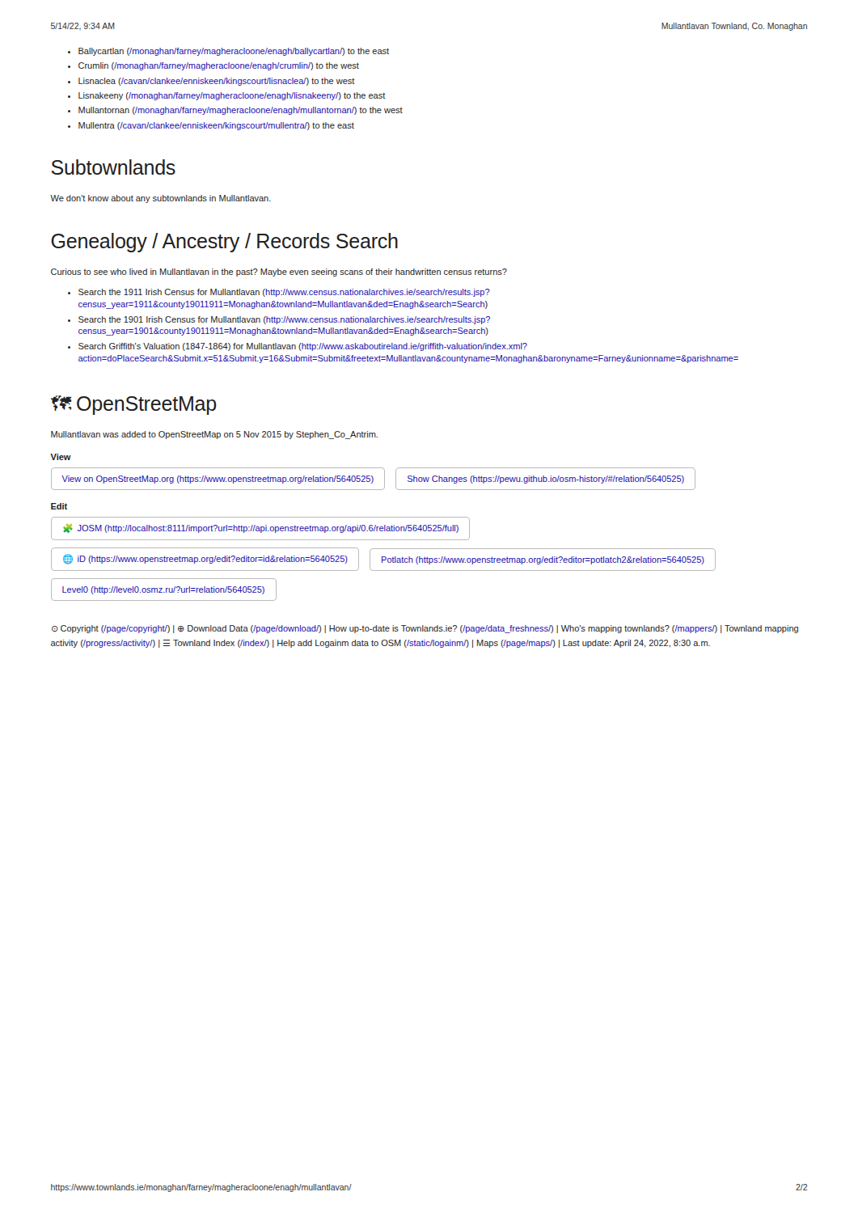5/14/22, 9:34 AM Mullantlavan Townland, Co. Monaghan
Ballycartlan (/monaghan/farney/magheracloone/enagh/ballycartlan/) to the east
Crumlin (/monaghan/farney/magheracloone/enagh/crumlin/) to the west
Lisnaclea (/cavan/clankee/enniskeen/kingscourt/lisnaclea/) to the west
Lisnakeeny (/monaghan/farney/magheracloone/enagh/lisnakeeny/) to the east
Mullantornan (/monaghan/farney/magheracloone/enagh/mullantornan/) to the west
Mullentra (/cavan/clankee/enniskeen/kingscourt/mullentra/) to the east
Subtownlands
We don't know about any subtownlands in Mullantlavan.
Genealogy / Ancestry / Records Search
Curious to see who lived in Mullantlavan in the past? Maybe even seeing scans of their handwritten census returns?
Search the 1911 Irish Census for Mullantlavan (http://www.census.nationalarchives.ie/search/results.jsp?
census_year=1911&county19011911=Monaghan&townland=Mullantlavan&ded=Enagh&search=Search)
Search the 1901 Irish Census for Mullantlavan (http://www.census.nationalarchives.ie/search/results.jsp?
census_year=1901&county19011911=Monaghan&townland=Mullantlavan&ded=Enagh&search=Search)
Search Griffith's Valuation (1847-1864) for Mullantlavan (http://www.askaboutireland.ie/griffith-valuation/index.xml?
action=doPlaceSearch&Submit.x=51&Submit.y=16&Submit=Submit&freetext=Mullantlavan&countyname=Monaghan&baronyname=Farney&unionname=&parishname=
🗺 OpenStreetMap
Mullantlavan was added to OpenStreetMap on 5 Nov 2015 by Stephen_Co_Antrim.
View
View on OpenStreetMap.org (https://www.openstreetmap.org/relation/5640525) Show Changes (https://pewu.github.io/osm-history/#/relation/5640525)
Edit
🧩JOSM (http://localhost:8111/import?url=http://api.openstreetmap.org/api/0.6/relation/5640525/full)
🌐iD (https://www.openstreetmap.org/edit?editor=id&relation=5640525) Potlatch (https://www.openstreetmap.org/edit?editor=potlatch2&relation=5640525)
Level0 (http://level0.osmz.ru/?url=relation/5640525)
⊙ Copyright (/page/copyright/) | ⊕ Download Data (/page/download/) | How up-to-date is Townlands.ie? (/page/data_freshness/) | Who's mapping townlands? (/mappers/) | Townland mapping activity (/progress/activity/) | ☰ Townland Index (/index/) | Help add Logainm data to OSM (/static/logainm/) | Maps (/page/maps/) | Last update: April 24, 2022, 8:30 a.m.
https://www.townlands.ie/monaghan/farney/magheracloone/enagh/mullantlavan/ 2/2